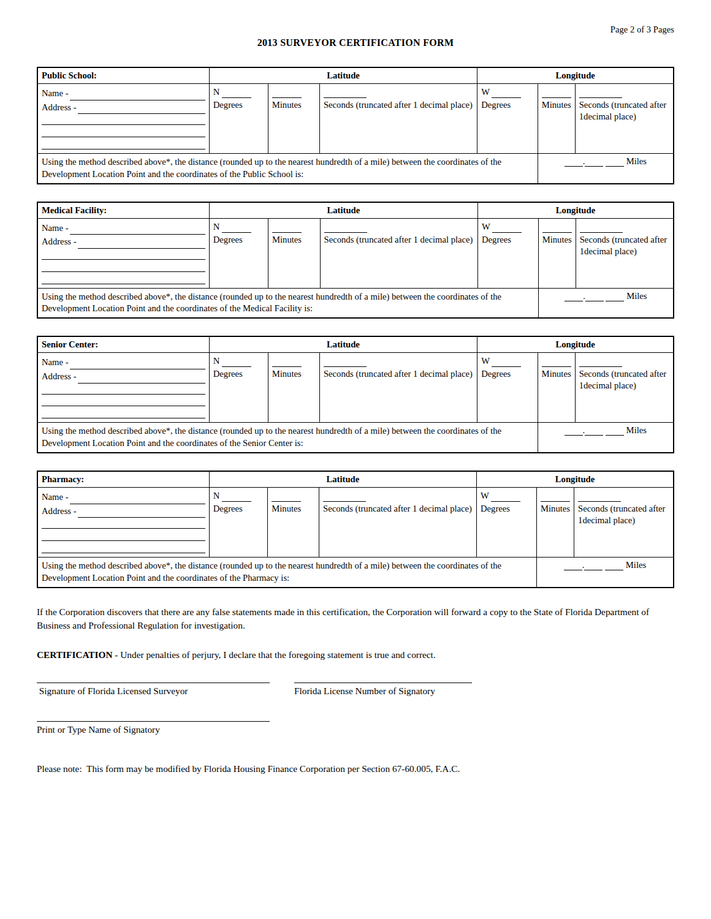Page 2 of 3 Pages
2013 SURVEYOR CERTIFICATION FORM
| Public School: | Latitude | Longitude |
| Name - Address - | N Degrees | Minutes | Seconds (truncated after 1 decimal place) | W Degrees | Minutes | Seconds (truncated after 1decimal place) |
| Using the method described above*, the distance (rounded up to the nearest hundredth of a mile) between the coordinates of the Development Location Point and the coordinates of the Public School is: | . Miles |
| Medical Facility: | Latitude | Longitude |
| Name - Address - | N Degrees | Minutes | Seconds (truncated after 1 decimal place) | W Degrees | Minutes | Seconds (truncated after 1decimal place) |
| Using the method described above*, the distance (rounded up to the nearest hundredth of a mile) between the coordinates of the Development Location Point and the coordinates of the Medical Facility is: | . Miles |
| Senior Center: | Latitude | Longitude |
| Name - Address - | N Degrees | Minutes | Seconds (truncated after 1 decimal place) | W Degrees | Minutes | Seconds (truncated after 1decimal place) |
| Using the method described above*, the distance (rounded up to the nearest hundredth of a mile) between the coordinates of the Development Location Point and the coordinates of the Senior Center is: | . Miles |
| Pharmacy: | Latitude | Longitude |
| Name - Address - | N Degrees | Minutes | Seconds (truncated after 1 decimal place) | W Degrees | Minutes | Seconds (truncated after 1decimal place) |
| Using the method described above*, the distance (rounded up to the nearest hundredth of a mile) between the coordinates of the Development Location Point and the coordinates of the Pharmacy is: | . Miles |
If the Corporation discovers that there are any false statements made in this certification, the Corporation will forward a copy to the State of Florida Department of Business and Professional Regulation for investigation.
CERTIFICATION - Under penalties of perjury, I declare that the foregoing statement is true and correct.
Signature of Florida Licensed Surveyor
Florida License Number of Signatory
Print or Type Name of Signatory
Please note: This form may be modified by Florida Housing Finance Corporation per Section 67-60.005, F.A.C.